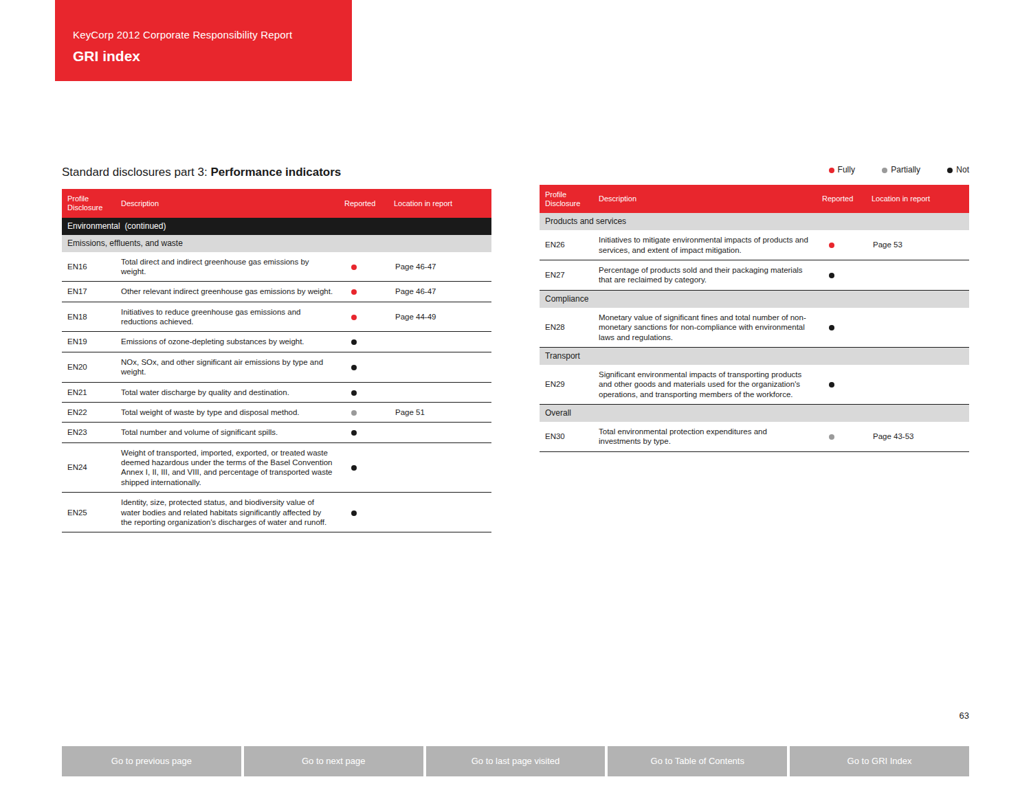KeyCorp 2012 Corporate Responsibility Report
GRI index
Standard disclosures part 3: Performance indicators
| Profile Disclosure | Description | Reported | Location in report |
| --- | --- | --- | --- |
| Environmental (continued) |
| Emissions, effluents, and waste |
| EN16 | Total direct and indirect greenhouse gas emissions by weight. | | Page 46-47 |
| EN17 | Other relevant indirect greenhouse gas emissions by weight. | | Page 46-47 |
| EN18 | Initiatives to reduce greenhouse gas emissions and reductions achieved. | | Page 44-49 |
| EN19 | Emissions of ozone-depleting substances by weight. | | |
| EN20 | NOx, SOx, and other significant air emissions by type and weight. | | |
| EN21 | Total water discharge by quality and destination. | | |
| EN22 | Total weight of waste by type and disposal method. | | Page 51 |
| EN23 | Total number and volume of significant spills. | | |
| EN24 | Weight of transported, imported, exported, or treated waste deemed hazardous under the terms of the Basel Convention Annex I, II, III, and VIII, and percentage of transported waste shipped internationally. | | |
| EN25 | Identity, size, protected status, and biodiversity value of water bodies and related habitats significantly affected by the reporting organization's discharges of water and runoff. | | |
Fully Partially Not
| Profile Disclosure | Description | Reported | Location in report |
| --- | --- | --- | --- |
| Products and services |
| EN26 | Initiatives to mitigate environmental impacts of products and services, and extent of impact mitigation. | | Page 53 |
| EN27 | Percentage of products sold and their packaging materials that are reclaimed by category. | | |
| Compliance |
| EN28 | Monetary value of significant fines and total number of non-monetary sanctions for non-compliance with environmental laws and regulations. | | |
| Transport |
| EN29 | Significant environmental impacts of transporting products and other goods and materials used for the organization's operations, and transporting members of the workforce. | | |
| Overall |
| EN30 | Total environmental protection expenditures and investments by type. | | Page 43-53 |
63
Go to previous page Go to next page Go to last page visited Go to Table of Contents Go to GRI Index